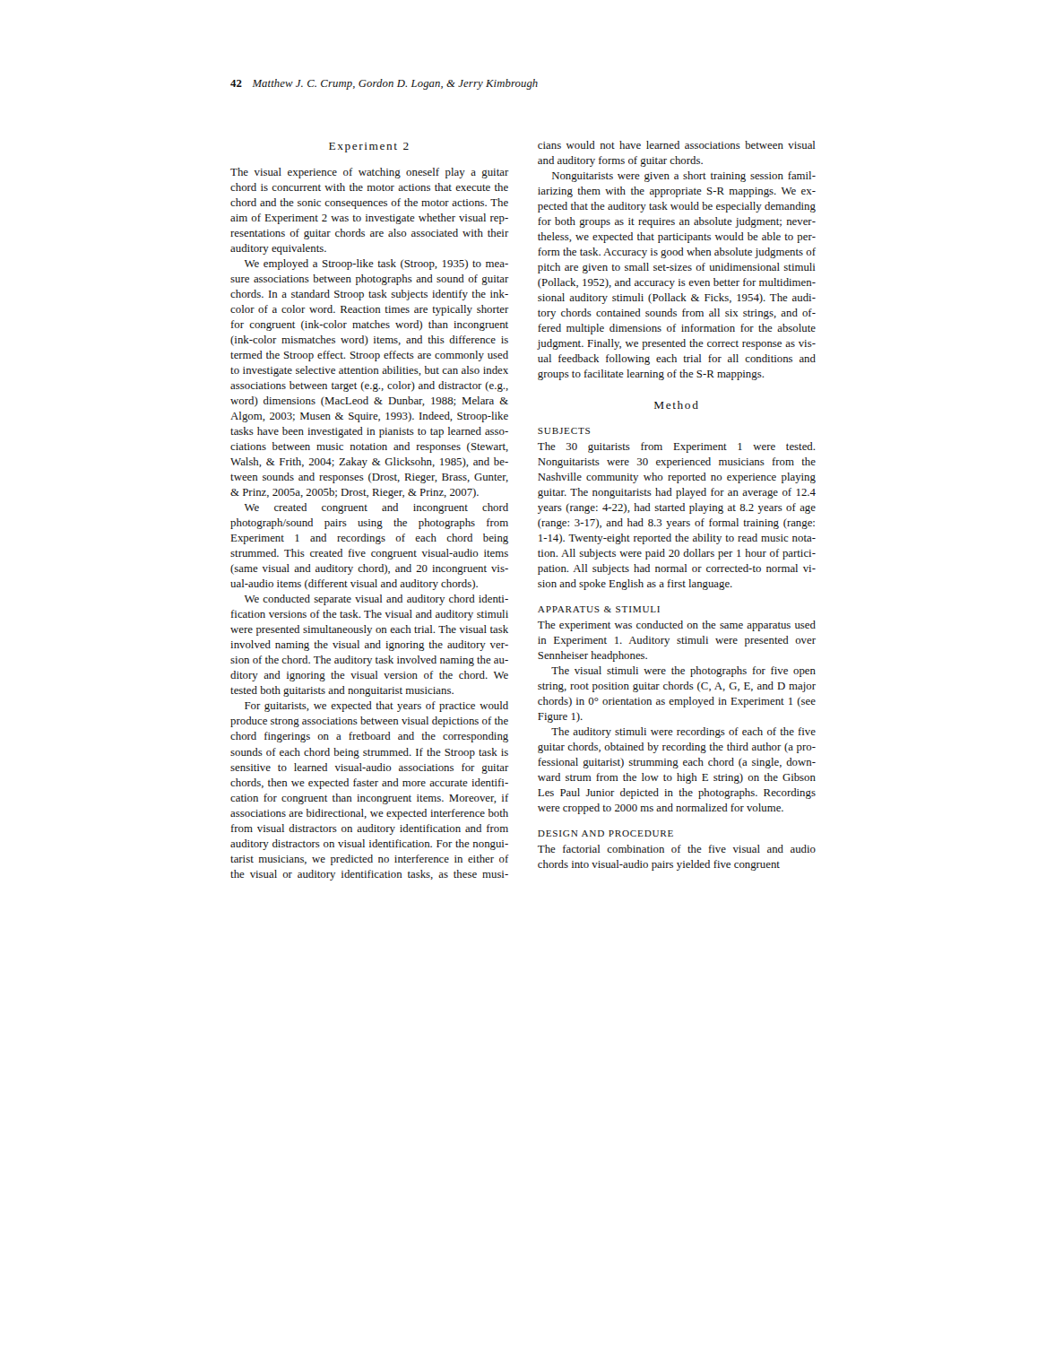42 Matthew J. C. Crump, Gordon D. Logan, & Jerry Kimbrough
Experiment 2
The visual experience of watching oneself play a guitar chord is concurrent with the motor actions that execute the chord and the sonic consequences of the motor actions. The aim of Experiment 2 was to investigate whether visual representations of guitar chords are also associated with their auditory equivalents.
We employed a Stroop-like task (Stroop, 1935) to measure associations between photographs and sound of guitar chords. In a standard Stroop task subjects identify the ink-color of a color word. Reaction times are typically shorter for congruent (ink-color matches word) than incongruent (ink-color mismatches word) items, and this difference is termed the Stroop effect. Stroop effects are commonly used to investigate selective attention abilities, but can also index associations between target (e.g., color) and distractor (e.g., word) dimensions (MacLeod & Dunbar, 1988; Melara & Algom, 2003; Musen & Squire, 1993). Indeed, Stroop-like tasks have been investigated in pianists to tap learned associations between music notation and responses (Stewart, Walsh, & Frith, 2004; Zakay & Glicksohn, 1985), and between sounds and responses (Drost, Rieger, Brass, Gunter, & Prinz, 2005a, 2005b; Drost, Rieger, & Prinz, 2007).
We created congruent and incongruent chord photograph/sound pairs using the photographs from Experiment 1 and recordings of each chord being strummed. This created five congruent visual-audio items (same visual and auditory chord), and 20 incongruent visual-audio items (different visual and auditory chords).
We conducted separate visual and auditory chord identification versions of the task. The visual and auditory stimuli were presented simultaneously on each trial. The visual task involved naming the visual and ignoring the auditory version of the chord. The auditory task involved naming the auditory and ignoring the visual version of the chord. We tested both guitarists and nonguitarist musicians.
For guitarists, we expected that years of practice would produce strong associations between visual depictions of the chord fingerings on a fretboard and the corresponding sounds of each chord being strummed. If the Stroop task is sensitive to learned visual-audio associations for guitar chords, then we expected faster and more accurate identification for congruent than incongruent items. Moreover, if associations are bidirectional, we expected interference both from visual distractors on auditory identification and from auditory distractors on visual identification. For the nonguitarist musicians, we predicted no interference in either of the visual or auditory identification tasks, as these musicians would not have learned associations between visual and auditory forms of guitar chords.
Nonguitarists were given a short training session familiarizing them with the appropriate S-R mappings. We expected that the auditory task would be especially demanding for both groups as it requires an absolute judgment; nevertheless, we expected that participants would be able to perform the task. Accuracy is good when absolute judgments of pitch are given to small set-sizes of unidimensional stimuli (Pollack, 1952), and accuracy is even better for multidimensional auditory stimuli (Pollack & Ficks, 1954). The auditory chords contained sounds from all six strings, and offered multiple dimensions of information for the absolute judgment. Finally, we presented the correct response as visual feedback following each trial for all conditions and groups to facilitate learning of the S-R mappings.
Method
Subjects
The 30 guitarists from Experiment 1 were tested. Nonguitarists were 30 experienced musicians from the Nashville community who reported no experience playing guitar. The nonguitarists had played for an average of 12.4 years (range: 4-22), had started playing at 8.2 years of age (range: 3-17), and had 8.3 years of formal training (range: 1-14). Twenty-eight reported the ability to read music notation. All subjects were paid 20 dollars per 1 hour of participation. All subjects had normal or corrected-to normal vision and spoke English as a first language.
Apparatus & Stimuli
The experiment was conducted on the same apparatus used in Experiment 1. Auditory stimuli were presented over Sennheiser headphones.
The visual stimuli were the photographs for five open string, root position guitar chords (C, A, G, E, and D major chords) in 0° orientation as employed in Experiment 1 (see Figure 1).
The auditory stimuli were recordings of each of the five guitar chords, obtained by recording the third author (a professional guitarist) strumming each chord (a single, downward strum from the low to high E string) on the Gibson Les Paul Junior depicted in the photographs. Recordings were cropped to 2000 ms and normalized for volume.
Design and Procedure
The factorial combination of the five visual and audio chords into visual-audio pairs yielded five congruent